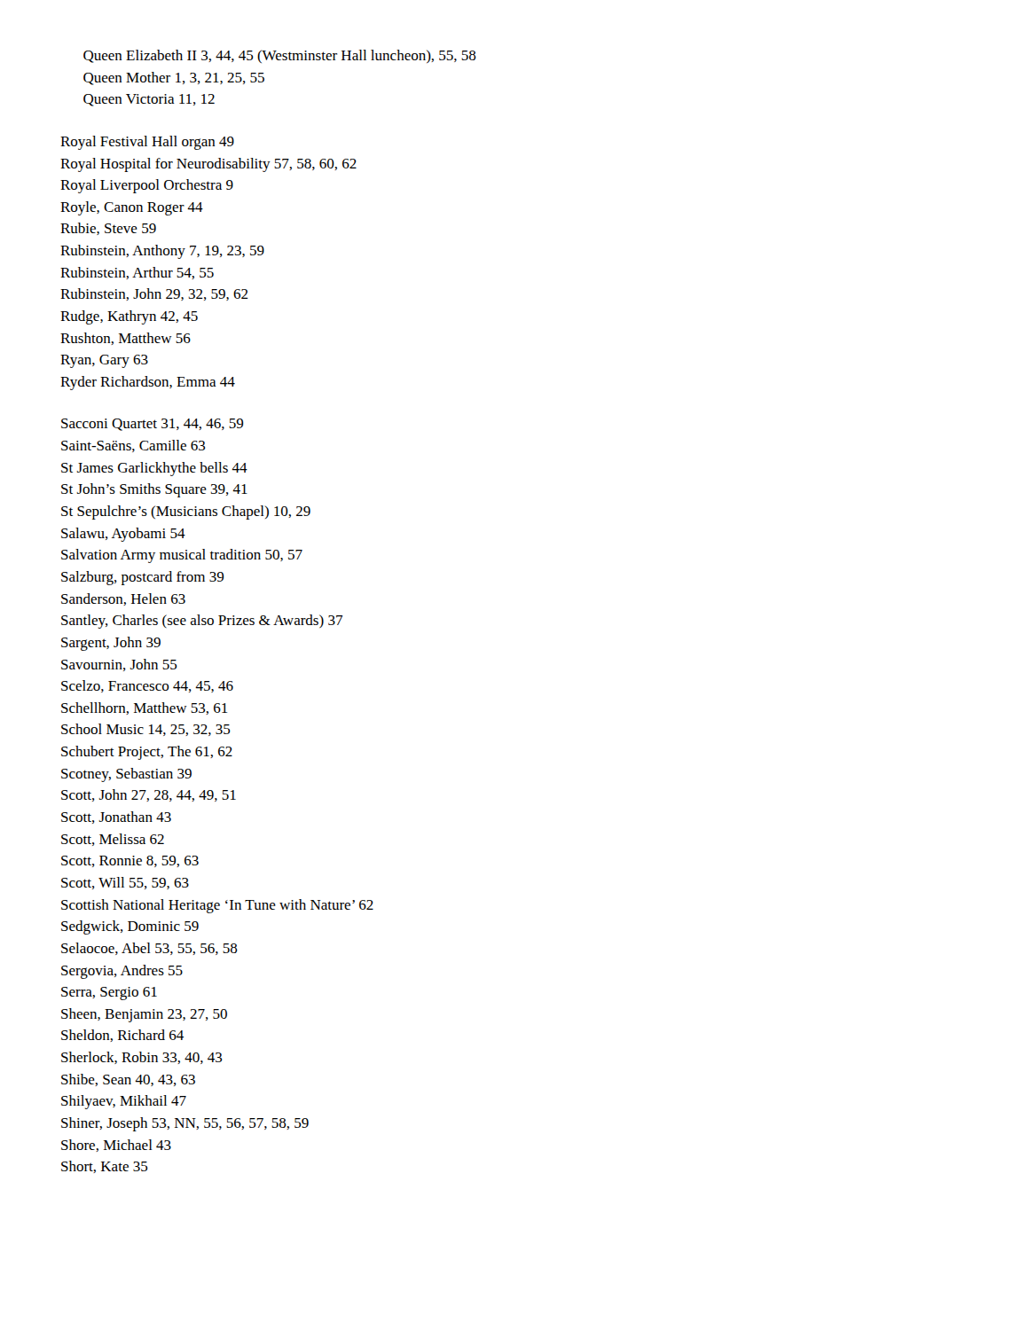Queen Elizabeth II 3, 44, 45 (Westminster Hall luncheon), 55, 58
Queen Mother 1, 3, 21, 25, 55
Queen Victoria 11, 12
Royal Festival Hall organ 49
Royal Hospital for Neurodisability 57, 58, 60, 62
Royal Liverpool Orchestra 9
Royle, Canon Roger 44
Rubie, Steve 59
Rubinstein, Anthony 7, 19, 23, 59
Rubinstein, Arthur 54, 55
Rubinstein, John 29, 32, 59, 62
Rudge, Kathryn 42, 45
Rushton, Matthew 56
Ryan, Gary 63
Ryder Richardson, Emma 44
Sacconi Quartet 31, 44, 46, 59
Saint-Saëns, Camille 63
St James Garlickhythe bells 44
St John’s Smiths Square 39, 41
St Sepulchre’s (Musicians Chapel) 10, 29
Salawu, Ayobami 54
Salvation Army musical tradition 50, 57
Salzburg, postcard from 39
Sanderson, Helen 63
Santley, Charles (see also Prizes & Awards) 37
Sargent, John 39
Savournin, John 55
Scelzo, Francesco 44, 45, 46
Schellhorn, Matthew 53, 61
School Music 14, 25, 32, 35
Schubert Project, The 61, 62
Scotney, Sebastian 39
Scott, John 27, 28, 44, 49, 51
Scott, Jonathan 43
Scott, Melissa 62
Scott, Ronnie 8, 59, 63
Scott, Will 55, 59, 63
Scottish National Heritage ‘In Tune with Nature’ 62
Sedgwick, Dominic 59
Selaocoe, Abel 53, 55, 56, 58
Sergovia, Andres 55
Serra, Sergio 61
Sheen, Benjamin 23, 27, 50
Sheldon, Richard 64
Sherlock, Robin 33, 40, 43
Shibe, Sean 40, 43, 63
Shilyaev, Mikhail 47
Shiner, Joseph 53, NN, 55, 56, 57, 58, 59
Shore, Michael 43
Short, Kate 35